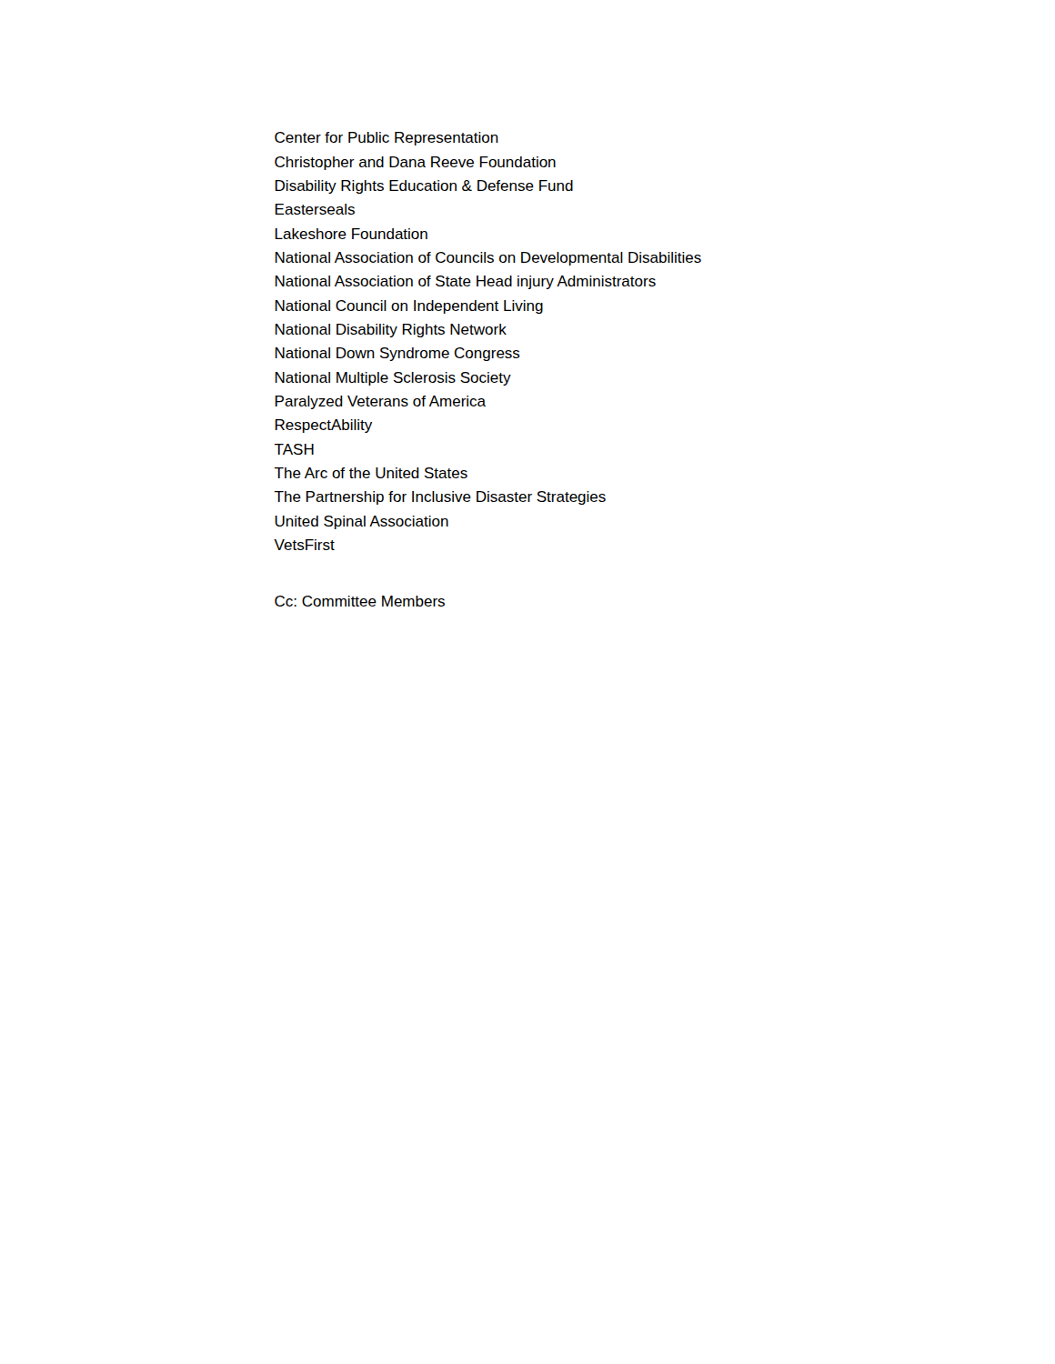Center for Public Representation
Christopher and Dana Reeve Foundation
Disability Rights Education & Defense Fund
Easterseals
Lakeshore Foundation
National Association of Councils on Developmental Disabilities
National Association of State Head injury Administrators
National Council on Independent Living
National Disability Rights Network
National Down Syndrome Congress
National Multiple Sclerosis Society
Paralyzed Veterans of America
RespectAbility
TASH
The Arc of the United States
The Partnership for Inclusive Disaster Strategies
United Spinal Association
VetsFirst
Cc: Committee Members